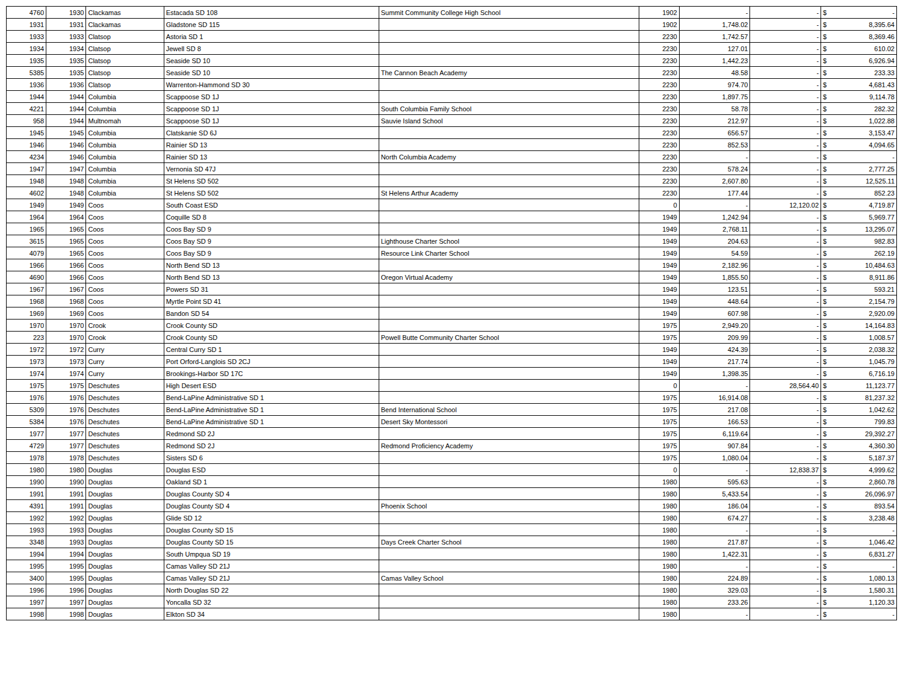| 4760 | 1930 | Clackamas | Estacada SD 108 | Summit Community College High School | 1902 | - | - | $ | - |
| 1931 | 1931 | Clackamas | Gladstone SD 115 | | 1902 | 1,748.02 | - | $ | 8,395.64 |
| 1933 | 1933 | Clatsop | Astoria SD 1 | | 2230 | 1,742.57 | - | $ | 8,369.46 |
| 1934 | 1934 | Clatsop | Jewell SD 8 | | 2230 | 127.01 | - | $ | 610.02 |
| 1935 | 1935 | Clatsop | Seaside SD 10 | | 2230 | 1,442.23 | - | $ | 6,926.94 |
| 5385 | 1935 | Clatsop | Seaside SD 10 | The Cannon Beach Academy | 2230 | 48.58 | - | $ | 233.33 |
| 1936 | 1936 | Clatsop | Warrenton-Hammond SD 30 | | 2230 | 974.70 | - | $ | 4,681.43 |
| 1944 | 1944 | Columbia | Scappoose SD 1J | | 2230 | 1,897.75 | - | $ | 9,114.78 |
| 4221 | 1944 | Columbia | Scappoose SD 1J | South Columbia Family School | 2230 | 58.78 | - | $ | 282.32 |
| 958 | 1944 | Multnomah | Scappoose SD 1J | Sauvie Island School | 2230 | 212.97 | - | $ | 1,022.88 |
| 1945 | 1945 | Columbia | Clatskanie SD 6J | | 2230 | 656.57 | - | $ | 3,153.47 |
| 1946 | 1946 | Columbia | Rainier SD 13 | | 2230 | 852.53 | - | $ | 4,094.65 |
| 4234 | 1946 | Columbia | Rainier SD 13 | North Columbia Academy | 2230 | - | - | $ | - |
| 1947 | 1947 | Columbia | Vernonia SD 47J | | 2230 | 578.24 | - | $ | 2,777.25 |
| 1948 | 1948 | Columbia | St Helens SD 502 | | 2230 | 2,607.80 | - | $ | 12,525.11 |
| 4602 | 1948 | Columbia | St Helens SD 502 | St Helens Arthur Academy | 2230 | 177.44 | - | $ | 852.23 |
| 1949 | 1949 | Coos | South Coast ESD | | 0 | - | 12,120.02 | $ | 4,719.87 |
| 1964 | 1964 | Coos | Coquille SD 8 | | 1949 | 1,242.94 | - | $ | 5,969.77 |
| 1965 | 1965 | Coos | Coos Bay SD 9 | | 1949 | 2,768.11 | - | $ | 13,295.07 |
| 3615 | 1965 | Coos | Coos Bay SD 9 | Lighthouse Charter School | 1949 | 204.63 | - | $ | 982.83 |
| 4079 | 1965 | Coos | Coos Bay SD 9 | Resource Link Charter School | 1949 | 54.59 | - | $ | 262.19 |
| 1966 | 1966 | Coos | North Bend SD 13 | | 1949 | 2,182.96 | - | $ | 10,484.63 |
| 4690 | 1966 | Coos | North Bend SD 13 | Oregon Virtual Academy | 1949 | 1,855.50 | - | $ | 8,911.86 |
| 1967 | 1967 | Coos | Powers SD 31 | | 1949 | 123.51 | - | $ | 593.21 |
| 1968 | 1968 | Coos | Myrtle Point SD 41 | | 1949 | 448.64 | - | $ | 2,154.79 |
| 1969 | 1969 | Coos | Bandon SD 54 | | 1949 | 607.98 | - | $ | 2,920.09 |
| 1970 | 1970 | Crook | Crook County SD | | 1975 | 2,949.20 | - | $ | 14,164.83 |
| 223 | 1970 | Crook | Crook County SD | Powell Butte Community Charter School | 1975 | 209.99 | - | $ | 1,008.57 |
| 1972 | 1972 | Curry | Central Curry SD 1 | | 1949 | 424.39 | - | $ | 2,038.32 |
| 1973 | 1973 | Curry | Port Orford-Langlois SD 2CJ | | 1949 | 217.74 | - | $ | 1,045.79 |
| 1974 | 1974 | Curry | Brookings-Harbor SD 17C | | 1949 | 1,398.35 | - | $ | 6,716.19 |
| 1975 | 1975 | Deschutes | High Desert ESD | | 0 | - | 28,564.40 | $ | 11,123.77 |
| 1976 | 1976 | Deschutes | Bend-LaPine Administrative SD 1 | | 1975 | 16,914.08 | - | $ | 81,237.32 |
| 5309 | 1976 | Deschutes | Bend-LaPine Administrative SD 1 | Bend International School | 1975 | 217.08 | - | $ | 1,042.62 |
| 5384 | 1976 | Deschutes | Bend-LaPine Administrative SD 1 | Desert Sky Montessori | 1975 | 166.53 | - | $ | 799.83 |
| 1977 | 1977 | Deschutes | Redmond SD 2J | | 1975 | 6,119.64 | - | $ | 29,392.27 |
| 4729 | 1977 | Deschutes | Redmond SD 2J | Redmond Proficiency Academy | 1975 | 907.84 | - | $ | 4,360.30 |
| 1978 | 1978 | Deschutes | Sisters SD 6 | | 1975 | 1,080.04 | - | $ | 5,187.37 |
| 1980 | 1980 | Douglas | Douglas ESD | | 0 | - | 12,838.37 | $ | 4,999.62 |
| 1990 | 1990 | Douglas | Oakland SD 1 | | 1980 | 595.63 | - | $ | 2,860.78 |
| 1991 | 1991 | Douglas | Douglas County SD 4 | | 1980 | 5,433.54 | - | $ | 26,096.97 |
| 4391 | 1991 | Douglas | Douglas County SD 4 | Phoenix School | 1980 | 186.04 | - | $ | 893.54 |
| 1992 | 1992 | Douglas | Glide SD 12 | | 1980 | 674.27 | - | $ | 3,238.48 |
| 1993 | 1993 | Douglas | Douglas County SD 15 | | 1980 | - | - | $ | - |
| 3348 | 1993 | Douglas | Douglas County SD 15 | Days Creek Charter School | 1980 | 217.87 | - | $ | 1,046.42 |
| 1994 | 1994 | Douglas | South Umpqua SD 19 | | 1980 | 1,422.31 | - | $ | 6,831.27 |
| 1995 | 1995 | Douglas | Camas Valley SD 21J | | 1980 | - | - | $ | - |
| 3400 | 1995 | Douglas | Camas Valley SD 21J | Camas Valley School | 1980 | 224.89 | - | $ | 1,080.13 |
| 1996 | 1996 | Douglas | North Douglas SD 22 | | 1980 | 329.03 | - | $ | 1,580.31 |
| 1997 | 1997 | Douglas | Yoncalla SD 32 | | 1980 | 233.26 | - | $ | 1,120.33 |
| 1998 | 1998 | Douglas | Elkton SD 34 | | 1980 | - | - | $ | - |